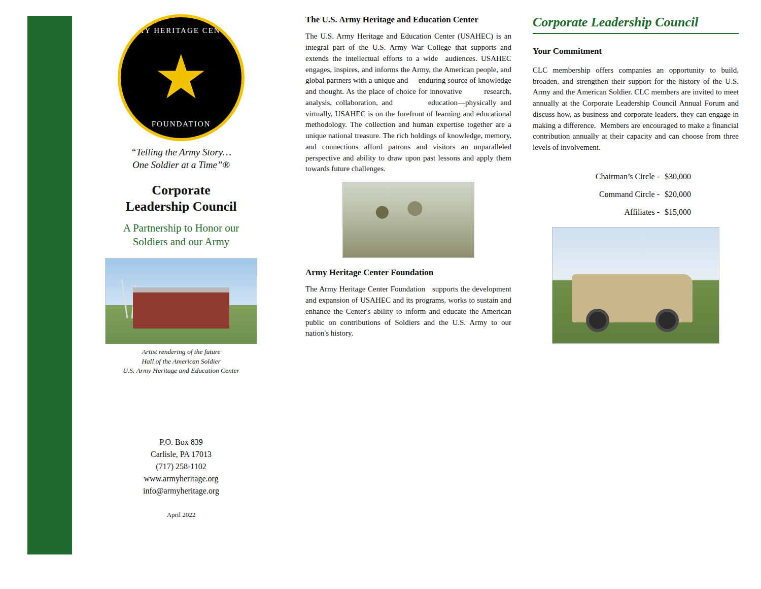ARMY HERITAGE CENTER
★
FOUNDATION
“Telling the Army Story…
One Soldier at a Time”®
Corporate
Leadership Council
A Partnership to Honor our
Soldiers and our Army
Artist rendering of the future
Hall of the American Soldier
U.S. Army Heritage and Education Center
P.O. Box 839
Carlisle, PA 17013
(717) 258-1102
www.armyheritage.org
info@armyheritage.org
April 2022
The U.S. Army Heritage and Education Center
The U.S. Army Heritage and Education Center (USAHEC) is an integral part of the U.S. Army War College that supports and extends the intellectual efforts to a wide audiences. USAHEC engages, inspires, and informs the Army, the American people, and global partners with a unique and enduring source of knowledge and thought. As the place of choice for innovative research, analysis, collaboration, and education—physically and virtually, USAHEC is on the forefront of learning and educational methodology. The collection and human expertise together are a unique national treasure. The rich holdings of knowledge, memory, and connections afford patrons and visitors an unparalleled perspective and ability to draw upon past lessons and apply them towards future challenges.
Army Heritage Center Foundation
The Army Heritage Center Foundation supports the development and expansion of USAHEC and its programs, works to sustain and enhance the Center's ability to inform and educate the American public on contributions of Soldiers and the U.S. Army to our nation's history.
Corporate Leadership Council
Your Commitment
CLC membership offers companies an opportunity to build, broaden, and strengthen their support for the history of the U.S. Army and the American Soldier. CLC members are invited to meet annually at the Corporate Leadership Council Annual Forum and discuss how, as business and corporate leaders, they can engage in making a difference. Members are encouraged to make a financial contribution annually at their capacity and can choose from three levels of involvement.
Chairman’s Circle -$30,000
Command Circle -$20,000
Affiliates -$15,000